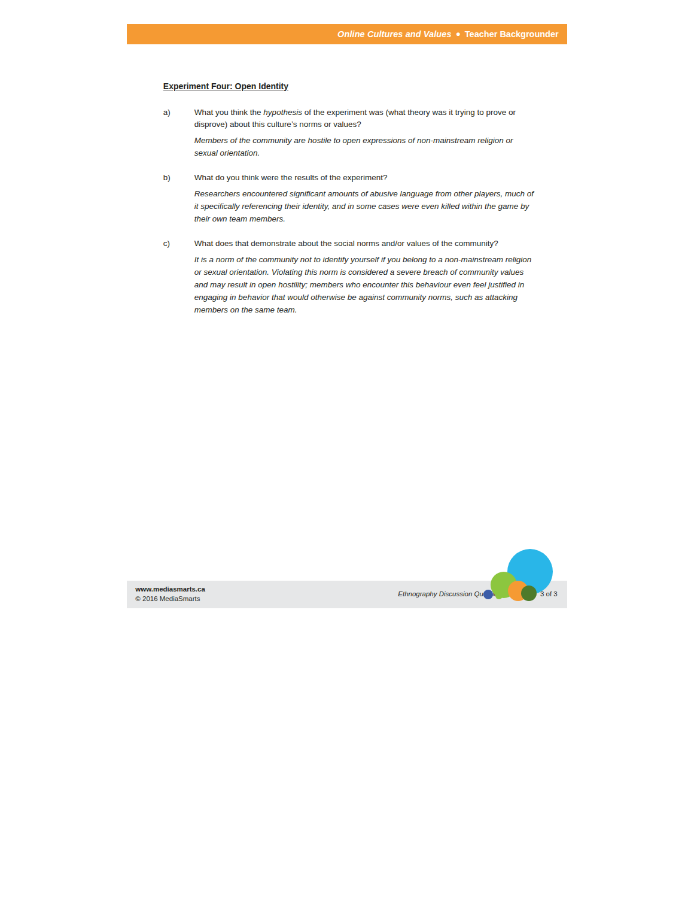Online Cultures and Values ● Teacher Backgrounder
Experiment Four: Open Identity
a)
What you think the hypothesis of the experiment was (what theory was it trying to prove or disprove) about this culture’s norms or values?
Members of the community are hostile to open expressions of non-mainstream religion or sexual orientation.
b)
What do you think were the results of the experiment?
Researchers encountered significant amounts of abusive language from other players, much of it specifically referencing their identity, and in some cases were even killed within the game by their own team members.
c)
What does that demonstrate about the social norms and/or values of the community?
It is a norm of the community not to identify yourself if you belong to a non-mainstream religion or sexual orientation. Violating this norm is considered a severe breach of community values and may result in open hostility; members who encounter this behaviour even feel justified in engaging in behavior that would otherwise be against community norms, such as attacking members on the same team.
www.mediasmarts.ca
© 2016 MediaSmarts
Ethnography Discussion Questions ● Page 3 of 3